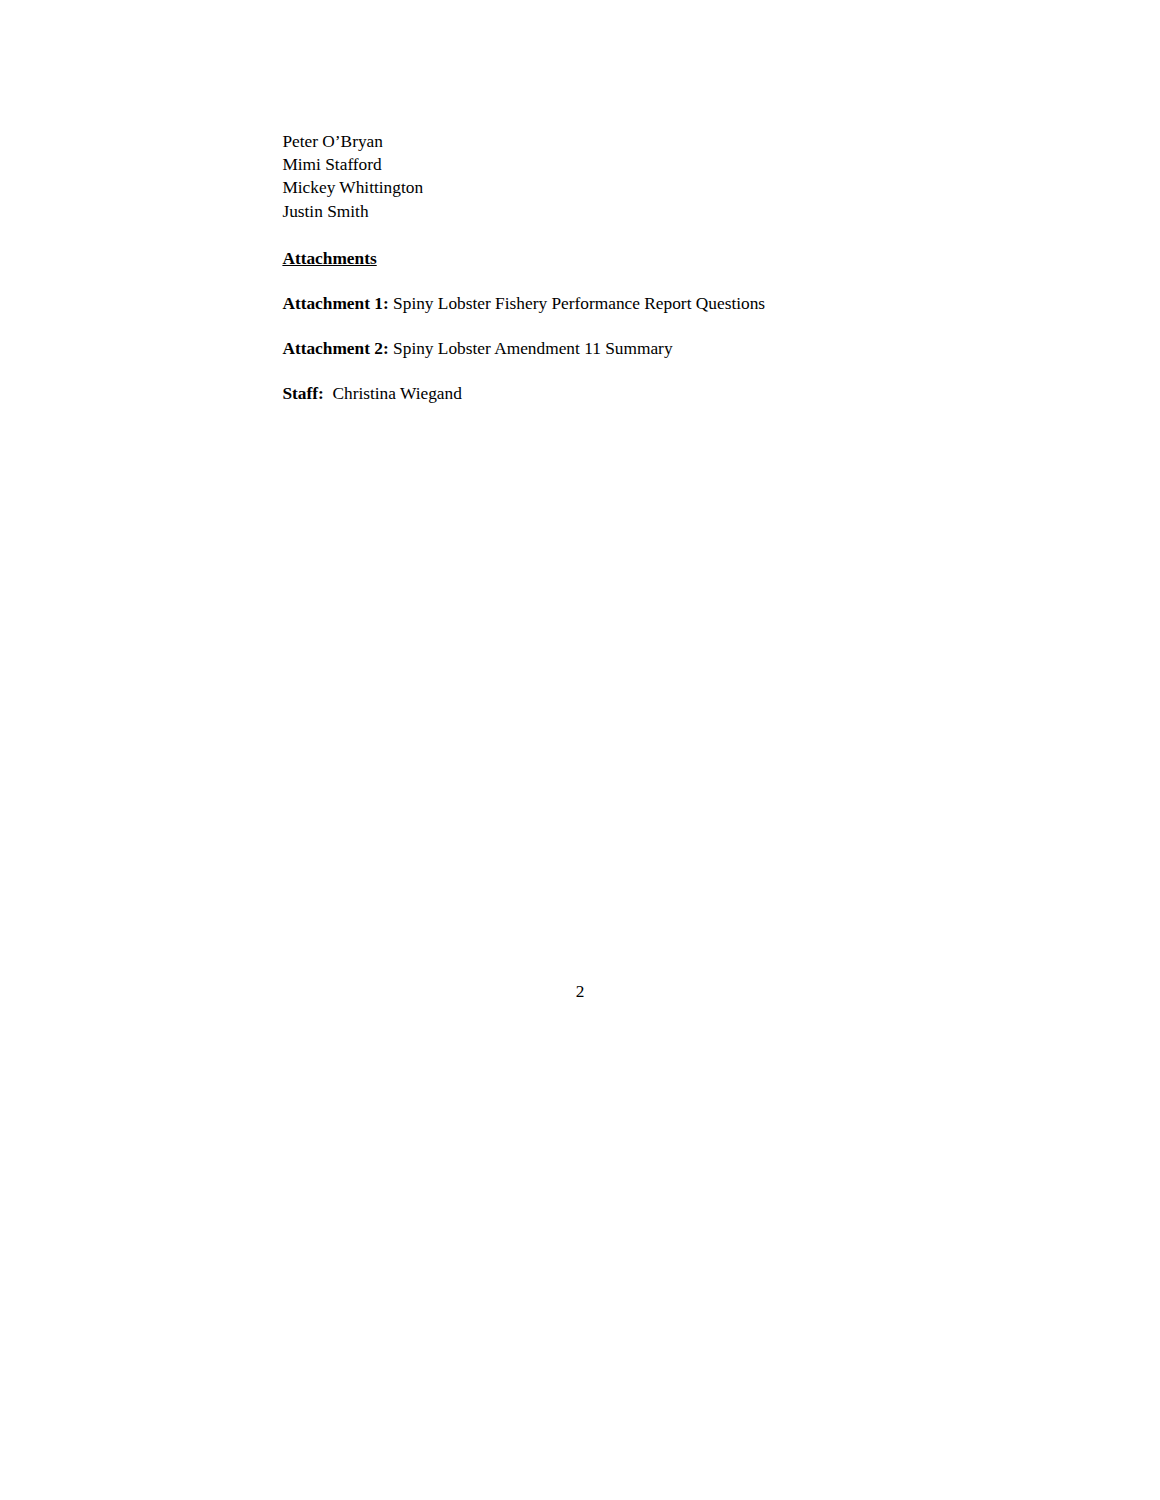Peter O’Bryan
Mimi Stafford
Mickey Whittington
Justin Smith
Attachments
Attachment 1: Spiny Lobster Fishery Performance Report Questions
Attachment 2: Spiny Lobster Amendment 11 Summary
Staff: Christina Wiegand
2